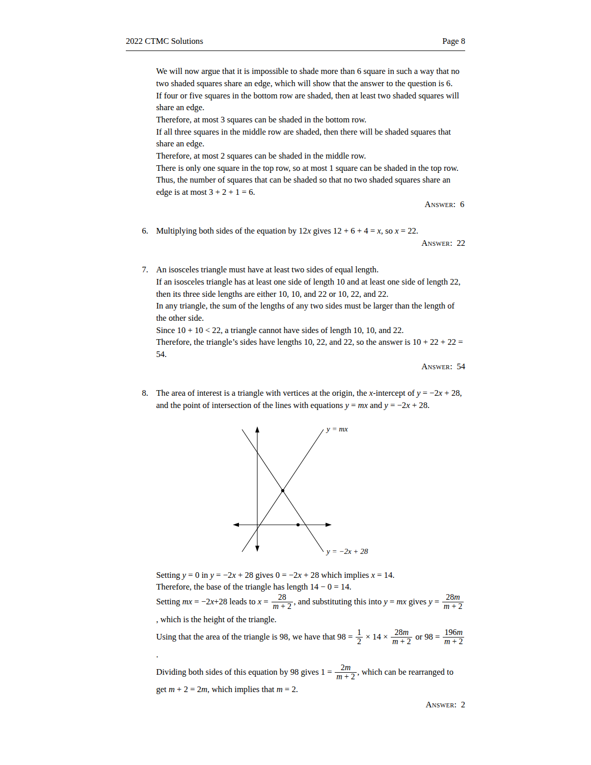2022 CTMC Solutions
Page 8
We will now argue that it is impossible to shade more than 6 square in such a way that no two shaded squares share an edge, which will show that the answer to the question is 6.
If four or five squares in the bottom row are shaded, then at least two shaded squares will share an edge.
Therefore, at most 3 squares can be shaded in the bottom row.
If all three squares in the middle row are shaded, then there will be shaded squares that share an edge.
Therefore, at most 2 squares can be shaded in the middle row.
There is only one square in the top row, so at most 1 square can be shaded in the top row.
Thus, the number of squares that can be shaded so that no two shaded squares share an edge is at most 3 + 2 + 1 = 6.
Answer: 6
6.
Multiplying both sides of the equation by 12x gives 12 + 6 + 4 = x, so x = 22.
Answer: 22
7.
An isosceles triangle must have at least two sides of equal length.
If an isosceles triangle has at least one side of length 10 and at least one side of length 22, then its three side lengths are either 10, 10, and 22 or 10, 22, and 22.
In any triangle, the sum of the lengths of any two sides must be larger than the length of the other side.
Since 10 + 10 < 22, a triangle cannot have sides of length 10, 10, and 22.
Therefore, the triangle’s sides have lengths 10, 22, and 22, so the answer is 10 + 22 + 22 = 54.
Answer: 54
8.
The area of interest is a triangle with vertices at the origin, the x-intercept of y = −2x + 28, and the point of intersection of the lines with equations y = mx and y = −2x + 28.
y = mx y = −2x + 28
Setting y = 0 in y = −2x + 28 gives 0 = −2x + 28 which implies x = 14.
Therefore, the base of the triangle has length 14 − 0 = 14.
Setting mx = −2x+28 leads to x = 28 m + 2, and substituting this into y = mx gives y = 28m m + 2, which is the height of the triangle.
Using that the area of the triangle is 98, we have that 98 = 12 × 14 × 28m m + 2 or 98 = 196m m + 2.
Dividing both sides of this equation by 98 gives 1 = 2m m + 2, which can be rearranged to get m + 2 = 2m, which implies that m = 2.
Answer: 2